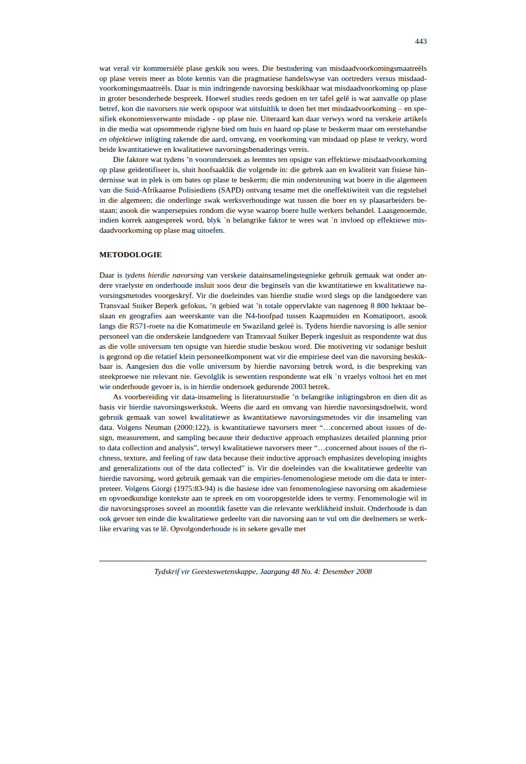443
wat veral vir kommersiële plase geskik sou wees. Die bestudering van misdaadvoorkomingsmaatreëls op plase vereis meer as blote kennis van die pragmatiese handelswyse van oortreders versus misdaadvoorkomingsmaatreëls. Daar is min indringende navorsing beskikbaar wat misdaad­voorkoming op plase in groter besonderhede bespreek. Hoewel studies reeds gedoen en ter tafel gelê is wat aanvalle op plase betref, kon die navorsers nie werk opspoor wat uitsluitlik te doen het met misdaadvoorkoming – en spesifiek ekonomiesverwante misdade - op plase nie. Uiteraard kan daar verwys word na verskeie artikels in die media wat opsommende riglyne bied om huis en haard op plase te beskerm maar om eerstehandse en objektiewe inligting rakende die aard, omvang, en voorkoming van misdaad op plase te verkry, word beide kwantitatiewe en kwalitatiewe navorsingsbenaderings vereis.
Die faktore wat tydens ’n voorondersoek as leemtes ten opsigte van effektiewe misdaadvoor­koming op plase geïdentifiseer is, sluit hoofsaaklik die volgende in: die gebrek aan en kwaliteit van fisiese hindernisse wat in plek is om bates op plase te beskerm; die min ondersteuning wat boere in die algemeen van die Suid-Afrikaanse Polisiediens (SAPD) ontvang tesame met die oneffektiwiteit van die regstelsel in die algemeen; die onderlinge swak werksverhoudinge wat tussen die boer en sy plaasarbeiders bestaan; asook die wanpersepsies rondom die wyse waarop boere hulle werkers behandel. Laasgenoemde, indien korrek aangespreek word, blyk `n belangrike faktor te wees wat `n invloed op effektiewe misdaadvoorkoming op plase mag uitoefen.
METODOLOGIE
Daar is tydens hierdie navorsing van verskeie datainsamelingstegnieke gebruik gemaak wat onder andere vraelyste en onderhoude insluit soos deur die beginsels van die kwantitatiewe en kwalitatiewe navorsingsmetodes voorgeskryf. Vir die doeleindes van hierdie studie word slegs op die landgoedere van Transvaal Suiker Beperk gefokus, ’n gebied wat ’n totale oppervlakte van nagenoeg 8 800 hektaar beslaan en geografies aan weerskante van die N4-hoofpad tussen Kaapmuiden en Komatipoort, asook langs die R571-roete na die Komatimeule en Swaziland geleë is. Tydens hierdie navorsing is alle senior personeel van die onderskeie landgoedere van Transvaal Suiker Beperk ingesluit as respondente wat dus as die volle universum ten opsigte van hierdie studie beskou word. Die motivering vir sodanige besluit is gegrond op die relatief klein personeelkomponent wat vir die empiriese deel van die navorsing beskikbaar is. Aangesien dus die volle universum by hierdie navorsing betrek word, is die bespreking van steekproewe nie relevant nie. Gevolglik is sewentien respondente wat elk `n vraelys voltooi het en met wie onderhoude gevoer is, is in hierdie ondersoek gedurende 2003 betrek.
As voorbereiding vir data-insameling is literatuurstudie ’n belangrike inligtingsbron en dien dit as basis vir hierdie navorsingswerkstuk. Weens die aard en omvang van hierdie navorsingsdoelwit, word gebruik gemaak van sowel kwalitatiewe as kwantitatiewe navorsingsmetodes vir die insameling van data. Volgens Neuman (2000:122), is kwantitatiewe navorsers meer “…concerned about issues of design, measurement, and sampling because their deductive approach emphasizes detailed planning prior to data collection and analysis”, terwyl kwalitatiewe navorsers meer “…concerned about issues of the richness, texture, and feeling of raw data because their inductive approach emphasizes developing insights and generalizations out of the data collected” is. Vir die doeleindes van die kwalitatiewe gedeelte van hierdie navorsing, word gebruik gemaak van die empiries-fenomenologiese metode om die data te interpreteer. Volgens Giorgi (1975:83-94) is die basiese idee van fenomenologiese navorsing om akademiese en opvoedkundige kontekste aan te spreek en om vooropgestelde idees te vermy. Fenomenologie wil in die navorsingsproses soveel as moontlik fasette van die relevante werklikheid insluit. Onderhoude is dan ook gevoer ten einde die kwalitatiewe gedeelte van die navorsing aan te vul om die deelnemers se werklike ervaring vas te lê. Opvolgonderhoude is in sekere gevalle met
Tydskrif vir Geesteswetenskappe, Jaargang 48 No. 4: Desember 2008